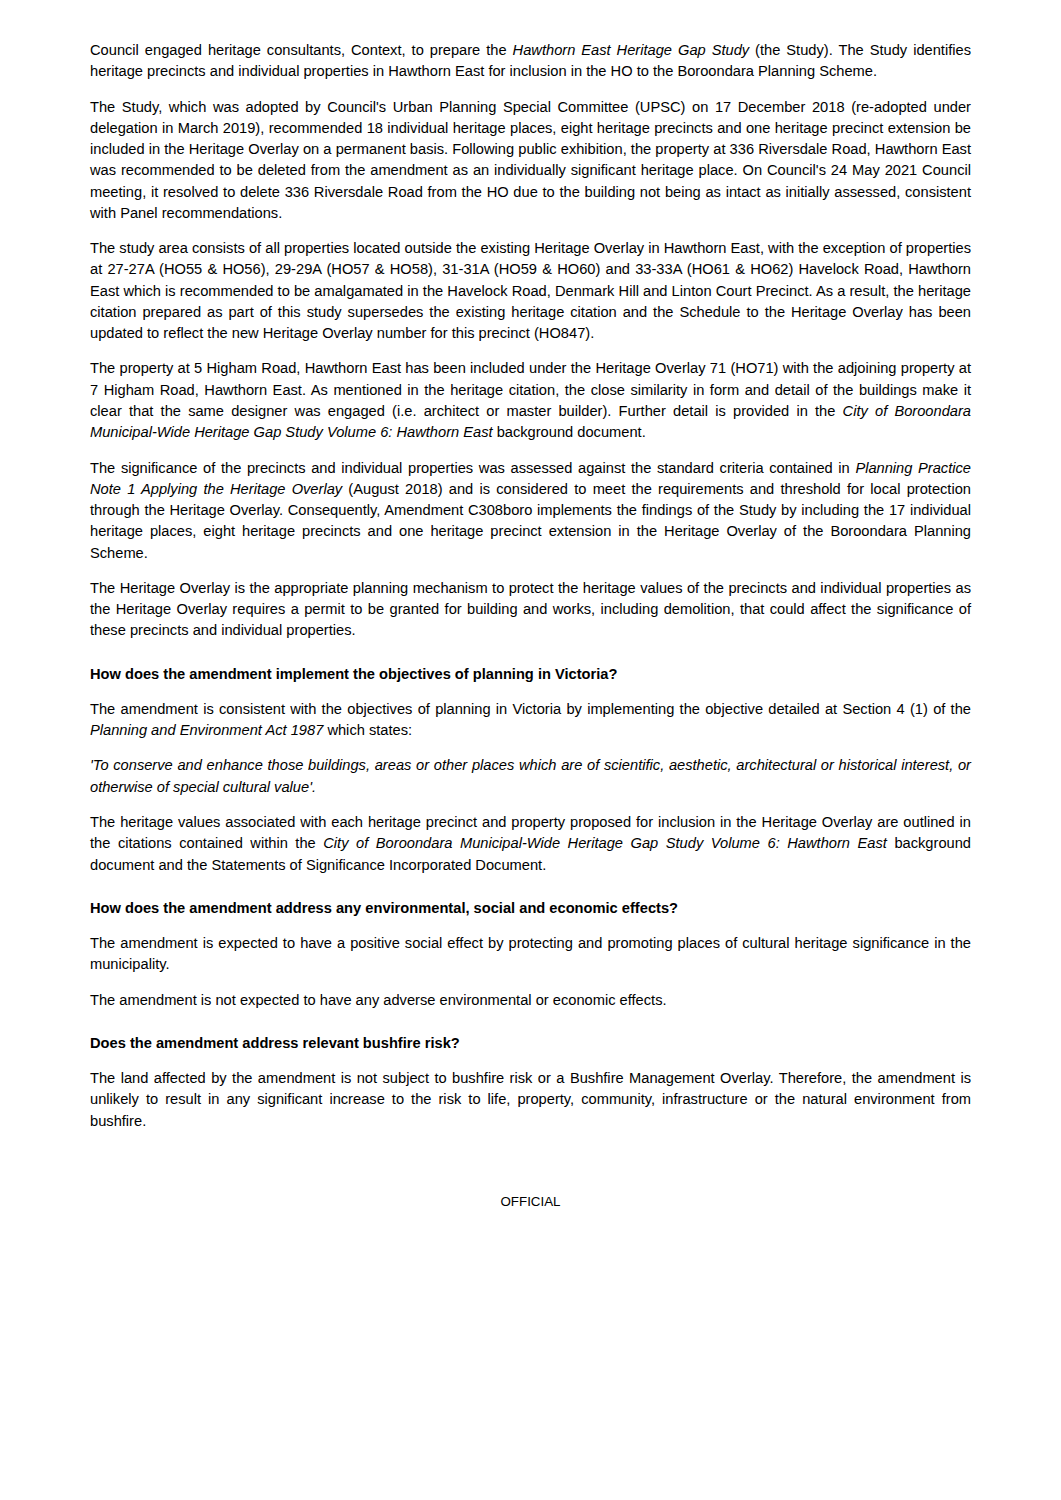Council engaged heritage consultants, Context, to prepare the Hawthorn East Heritage Gap Study (the Study). The Study identifies heritage precincts and individual properties in Hawthorn East for inclusion in the HO to the Boroondara Planning Scheme.
The Study, which was adopted by Council's Urban Planning Special Committee (UPSC) on 17 December 2018 (re-adopted under delegation in March 2019), recommended 18 individual heritage places, eight heritage precincts and one heritage precinct extension be included in the Heritage Overlay on a permanent basis. Following public exhibition, the property at 336 Riversdale Road, Hawthorn East was recommended to be deleted from the amendment as an individually significant heritage place. On Council's 24 May 2021 Council meeting, it resolved to delete 336 Riversdale Road from the HO due to the building not being as intact as initially assessed, consistent with Panel recommendations.
The study area consists of all properties located outside the existing Heritage Overlay in Hawthorn East, with the exception of properties at 27-27A (HO55 & HO56), 29-29A (HO57 & HO58), 31-31A (HO59 & HO60) and 33-33A (HO61 & HO62) Havelock Road, Hawthorn East which is recommended to be amalgamated in the Havelock Road, Denmark Hill and Linton Court Precinct. As a result, the heritage citation prepared as part of this study supersedes the existing heritage citation and the Schedule to the Heritage Overlay has been updated to reflect the new Heritage Overlay number for this precinct (HO847).
The property at 5 Higham Road, Hawthorn East has been included under the Heritage Overlay 71 (HO71) with the adjoining property at 7 Higham Road, Hawthorn East. As mentioned in the heritage citation, the close similarity in form and detail of the buildings make it clear that the same designer was engaged (i.e. architect or master builder). Further detail is provided in the City of Boroondara Municipal-Wide Heritage Gap Study Volume 6: Hawthorn East background document.
The significance of the precincts and individual properties was assessed against the standard criteria contained in Planning Practice Note 1 Applying the Heritage Overlay (August 2018) and is considered to meet the requirements and threshold for local protection through the Heritage Overlay. Consequently, Amendment C308boro implements the findings of the Study by including the 17 individual heritage places, eight heritage precincts and one heritage precinct extension in the Heritage Overlay of the Boroondara Planning Scheme.
The Heritage Overlay is the appropriate planning mechanism to protect the heritage values of the precincts and individual properties as the Heritage Overlay requires a permit to be granted for building and works, including demolition, that could affect the significance of these precincts and individual properties.
How does the amendment implement the objectives of planning in Victoria?
The amendment is consistent with the objectives of planning in Victoria by implementing the objective detailed at Section 4 (1) of the Planning and Environment Act 1987 which states:
'To conserve and enhance those buildings, areas or other places which are of scientific, aesthetic, architectural or historical interest, or otherwise of special cultural value'.
The heritage values associated with each heritage precinct and property proposed for inclusion in the Heritage Overlay are outlined in the citations contained within the City of Boroondara Municipal-Wide Heritage Gap Study Volume 6: Hawthorn East background document and the Statements of Significance Incorporated Document.
How does the amendment address any environmental, social and economic effects?
The amendment is expected to have a positive social effect by protecting and promoting places of cultural heritage significance in the municipality.
The amendment is not expected to have any adverse environmental or economic effects.
Does the amendment address relevant bushfire risk?
The land affected by the amendment is not subject to bushfire risk or a Bushfire Management Overlay. Therefore, the amendment is unlikely to result in any significant increase to the risk to life, property, community, infrastructure or the natural environment from bushfire.
OFFICIAL